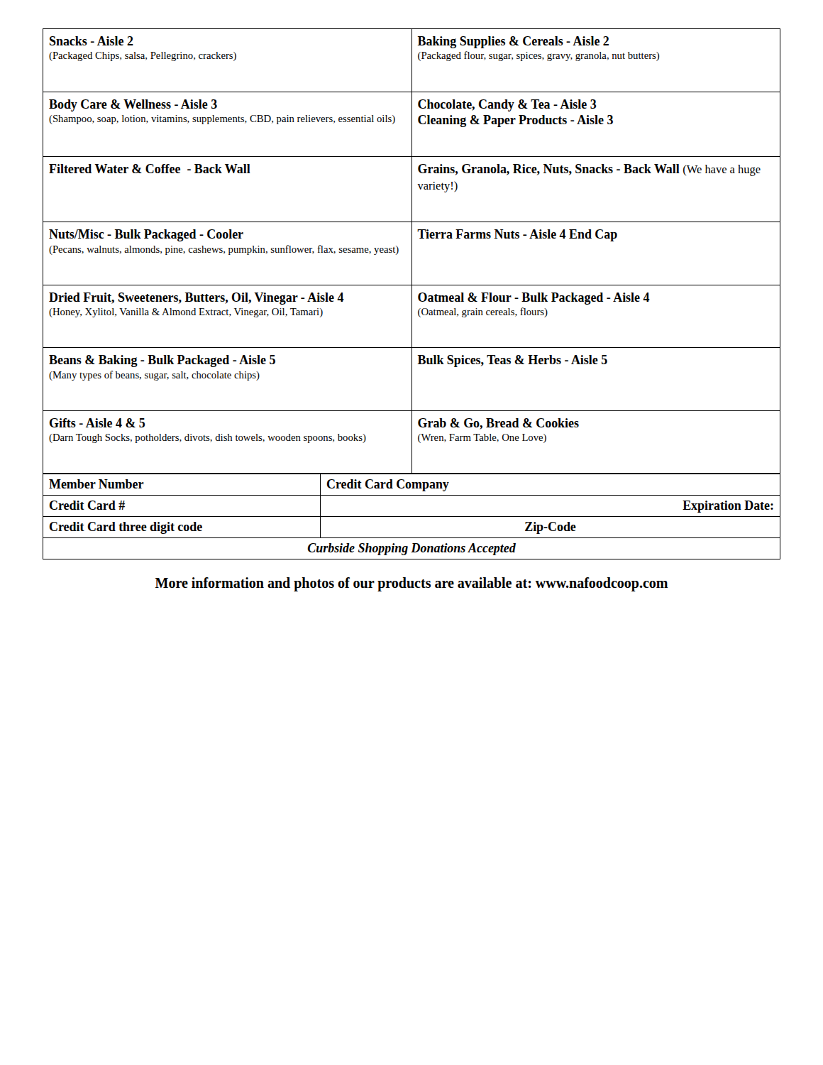| Snacks - Aisle 2 (Packaged Chips, salsa, Pellegrino, crackers) | Baking Supplies & Cereals - Aisle 2 (Packaged flour, sugar, spices, gravy, granola, nut butters) |
| Body Care & Wellness - Aisle 3 (Shampoo, soap, lotion, vitamins, supplements, CBD, pain relievers, essential oils) | Chocolate, Candy & Tea - Aisle 3 Cleaning & Paper Products - Aisle 3 |
| Filtered Water & Coffee - Back Wall | Grains, Granola, Rice, Nuts, Snacks - Back Wall (We have a huge variety!) |
| Nuts/Misc - Bulk Packaged - Cooler (Pecans, walnuts, almonds, pine, cashews, pumpkin, sunflower, flax, sesame, yeast) | Tierra Farms Nuts - Aisle 4 End Cap |
| Dried Fruit, Sweeteners, Butters, Oil, Vinegar - Aisle 4 (Honey, Xylitol, Vanilla & Almond Extract, Vinegar, Oil, Tamari) | Oatmeal & Flour - Bulk Packaged - Aisle 4 (Oatmeal, grain cereals, flours) |
| Beans & Baking - Bulk Packaged - Aisle 5 (Many types of beans, sugar, salt, chocolate chips) | Bulk Spices, Teas & Herbs - Aisle 5 |
| Gifts - Aisle 4 & 5 (Darn Tough Socks, potholders, divots, dish towels, wooden spoons, books) | Grab & Go, Bread & Cookies (Wren, Farm Table, One Love) |
| Member Number | Credit Card Company |
| Credit Card # | Expiration Date: |
| Credit Card three digit code | Zip-Code |
| Curbside Shopping Donations Accepted |
More information and photos of our products are available at: www.nafoodcoop.com